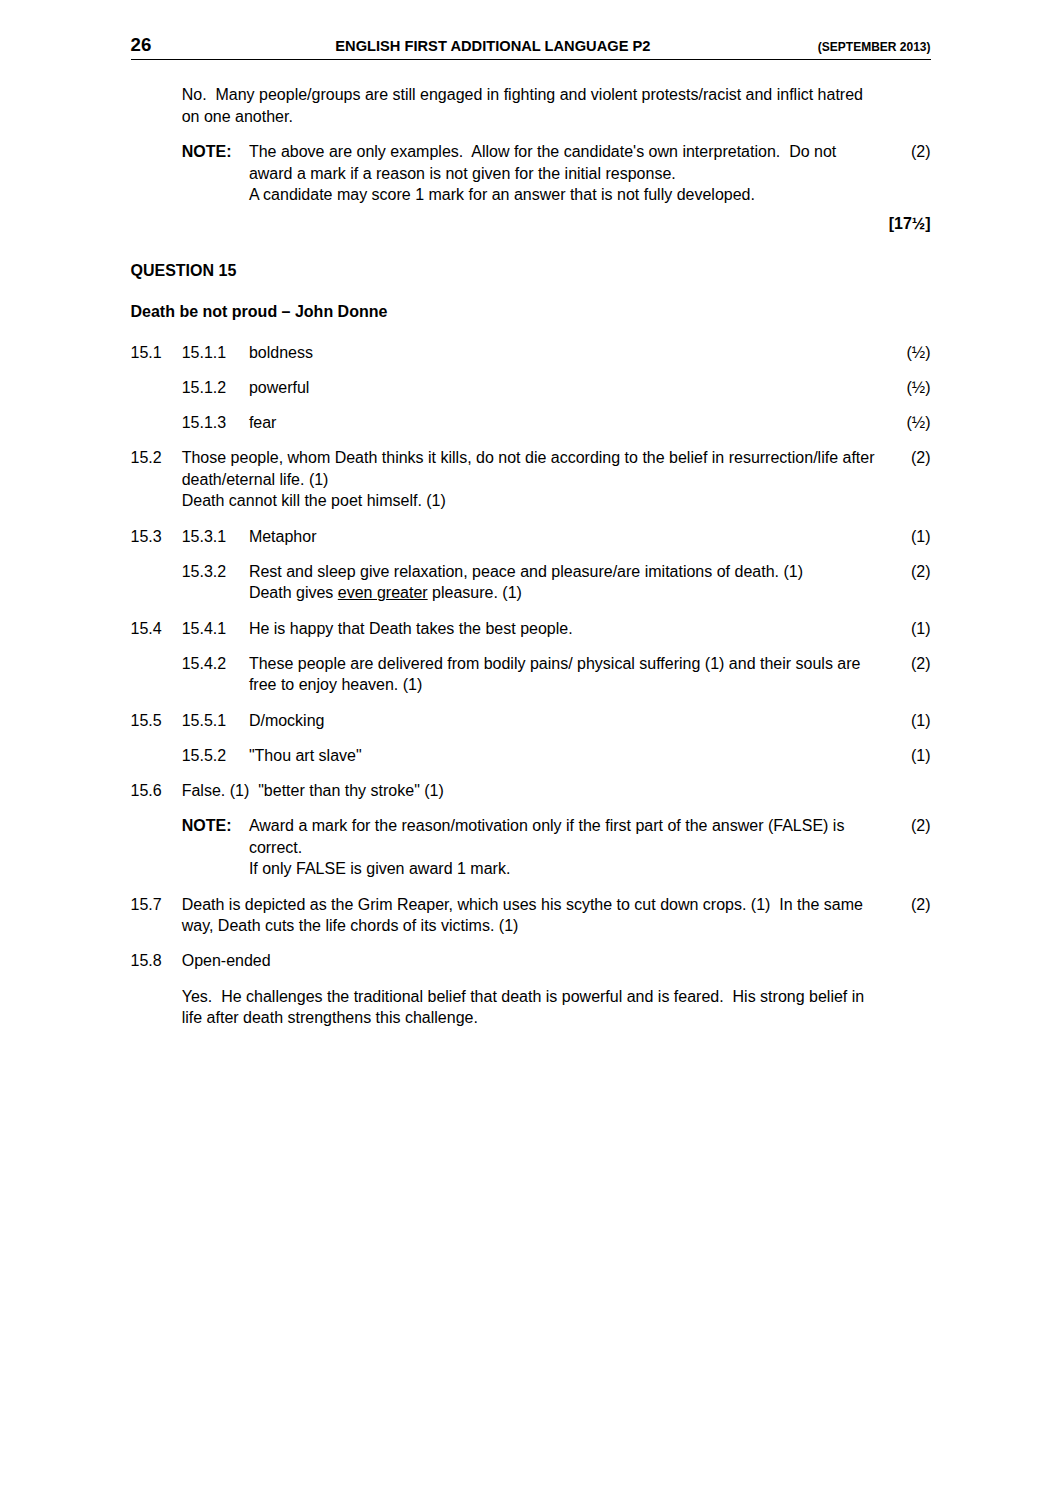26 ENGLISH FIRST ADDITIONAL LANGUAGE P2 (SEPTEMBER 2013)
No. Many people/groups are still engaged in fighting and violent protests/racist and inflict hatred on one another.
NOTE:
The above are only examples. Allow for the candidate's own interpretation. Do not award a mark if a reason is not given for the initial response.
A candidate may score 1 mark for an answer that is not fully developed.
(2)
[17½]
QUESTION 15
Death be not proud – John Donne
15.1
15.1.1
boldness
(½)
15.1.2
powerful
(½)
15.1.3
fear
(½)
15.2
Those people, whom Death thinks it kills, do not die according to the belief in resurrection/life after death/eternal life. (1)
Death cannot kill the poet himself. (1)
(2)
15.3
15.3.1
Metaphor
(1)
15.3.2
Rest and sleep give relaxation, peace and pleasure/are imitations of death. (1)
Death gives even greater pleasure. (1)
(2)
15.4
15.4.1
He is happy that Death takes the best people.
(1)
15.4.2
These people are delivered from bodily pains/ physical suffering (1) and their souls are free to enjoy heaven. (1)
(2)
15.5
15.5.1
D/mocking
(1)
15.5.2
"Thou art slave"
(1)
15.6
False. (1) "better than thy stroke" (1)
NOTE:
Award a mark for the reason/motivation only if the first part of the answer (FALSE) is correct.
If only FALSE is given award 1 mark.
(2)
15.7
Death is depicted as the Grim Reaper, which uses his scythe to cut down crops. (1) In the same way, Death cuts the life chords of its victims. (1)
(2)
15.8
Open-ended
Yes. He challenges the traditional belief that death is powerful and is feared. His strong belief in life after death strengthens this challenge.